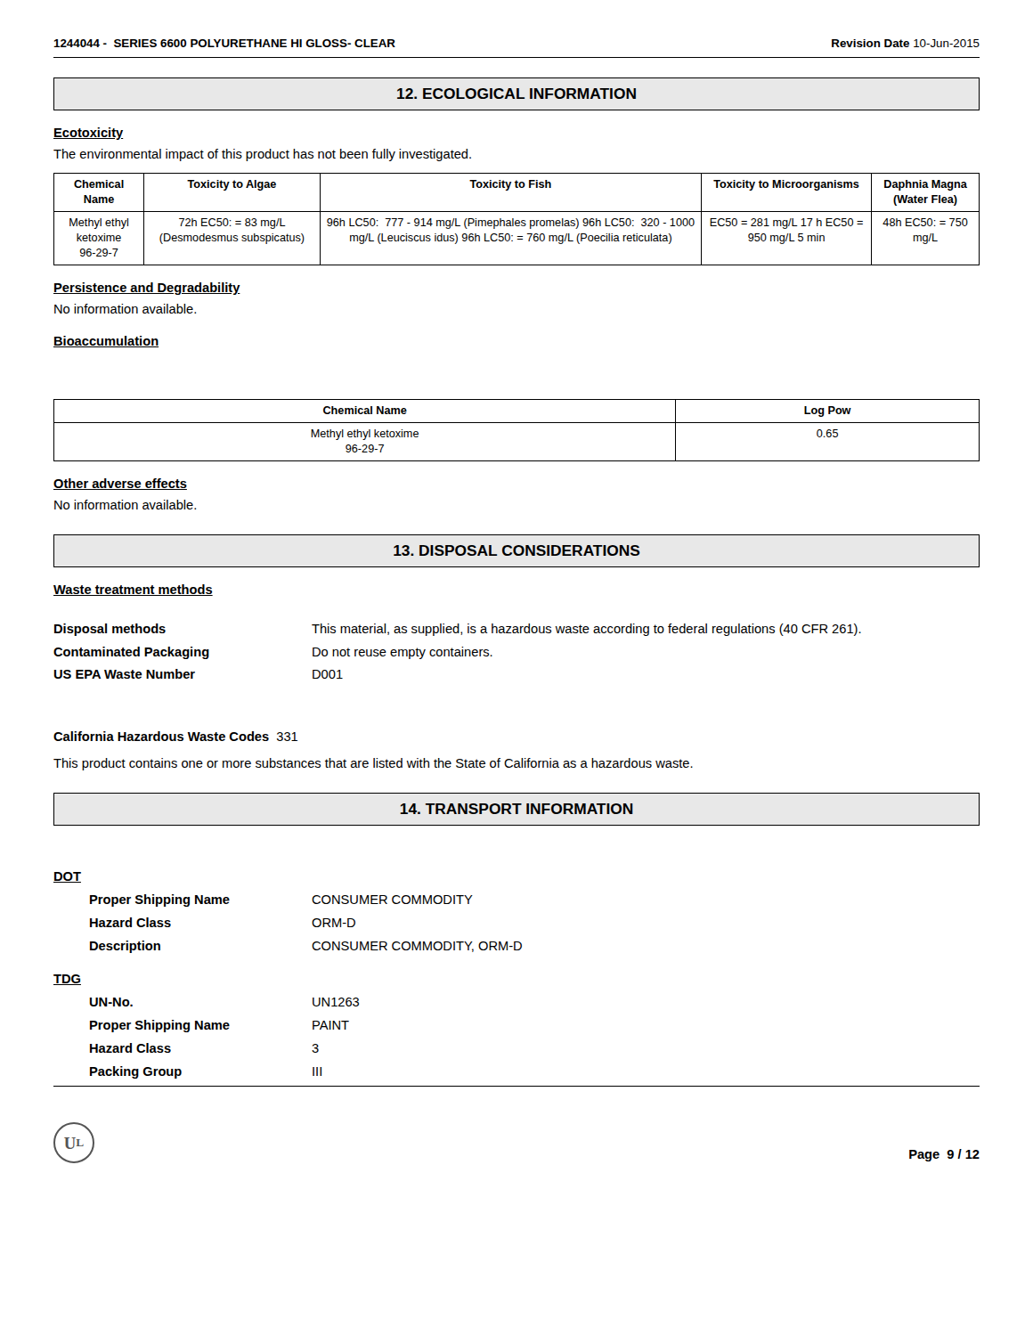1244044 - SERIES 6600 POLYURETHANE HI GLOSS- CLEAR
Revision Date 10-Jun-2015
12. ECOLOGICAL INFORMATION
Ecotoxicity
The environmental impact of this product has not been fully investigated.
| Chemical Name | Toxicity to Algae | Toxicity to Fish | Toxicity to Microorganisms | Daphnia Magna (Water Flea) |
| --- | --- | --- | --- | --- |
| Methyl ethyl ketoxime 96-29-7 | 72h EC50: = 83 mg/L (Desmodesmus subspicatus) | 96h LC50: 777 - 914 mg/L (Pimephales promelas) 96h LC50: 320 - 1000 mg/L (Leuciscus idus) 96h LC50: = 760 mg/L (Poecilia reticulata) | EC50 = 281 mg/L 17 h EC50 = 950 mg/L 5 min | 48h EC50: = 750 mg/L |
Persistence and Degradability
No information available.
Bioaccumulation
| Chemical Name | Log Pow |
| --- | --- |
| Methyl ethyl ketoxime 96-29-7 | 0.65 |
Other adverse effects
No information available.
13. DISPOSAL CONSIDERATIONS
Waste treatment methods
Disposal methods
This material, as supplied, is a hazardous waste according to federal regulations (40 CFR 261).
Contaminated Packaging
Do not reuse empty containers.
US EPA Waste Number
D001
California Hazardous Waste Codes 331
This product contains one or more substances that are listed with the State of California as a hazardous waste.
14. TRANSPORT INFORMATION
DOT
Proper Shipping Name
CONSUMER COMMODITY
Hazard Class
ORM-D
Description
CONSUMER COMMODITY, ORM-D
TDG
UN-No.
UN1263
Proper Shipping Name
PAINT
Hazard Class
3
Packing Group
III
UL
Page 9 / 12